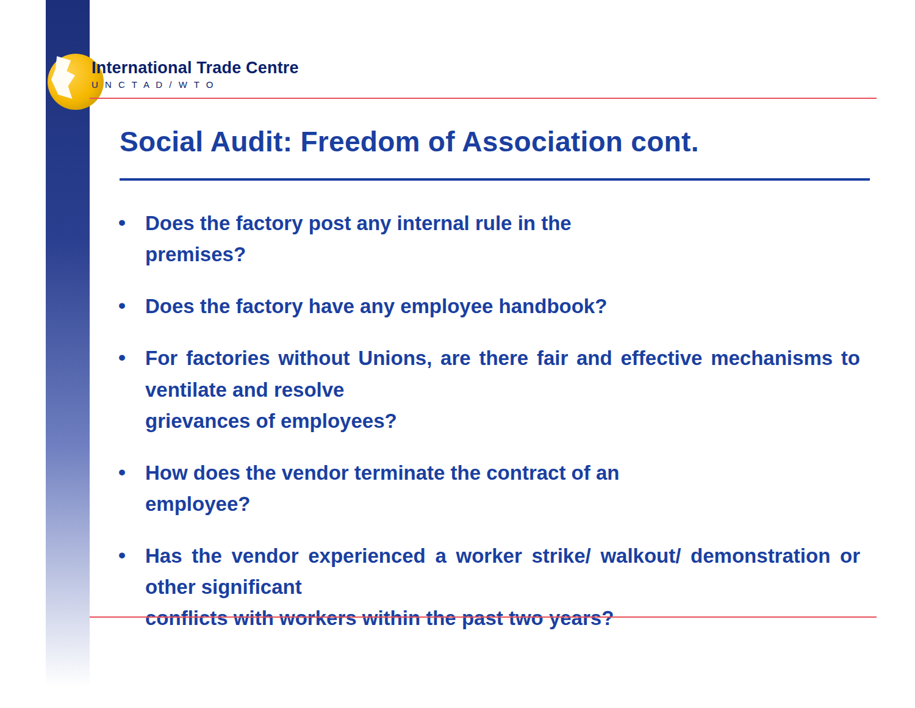International Trade Centre
U N C T A D / W T O
Social Audit: Freedom of Association cont.
Does the factory post any internal rule in thepremises?
Does the factory have any employee handbook?
For factories without Unions, are there fair and effective mechanisms to ventilate and resolvegrievances of employees?
How does the vendor terminate the contract of anemployee?
Has the vendor experienced a worker strike/ walkout/ demonstration or other significantconflicts with workers within the past two years?